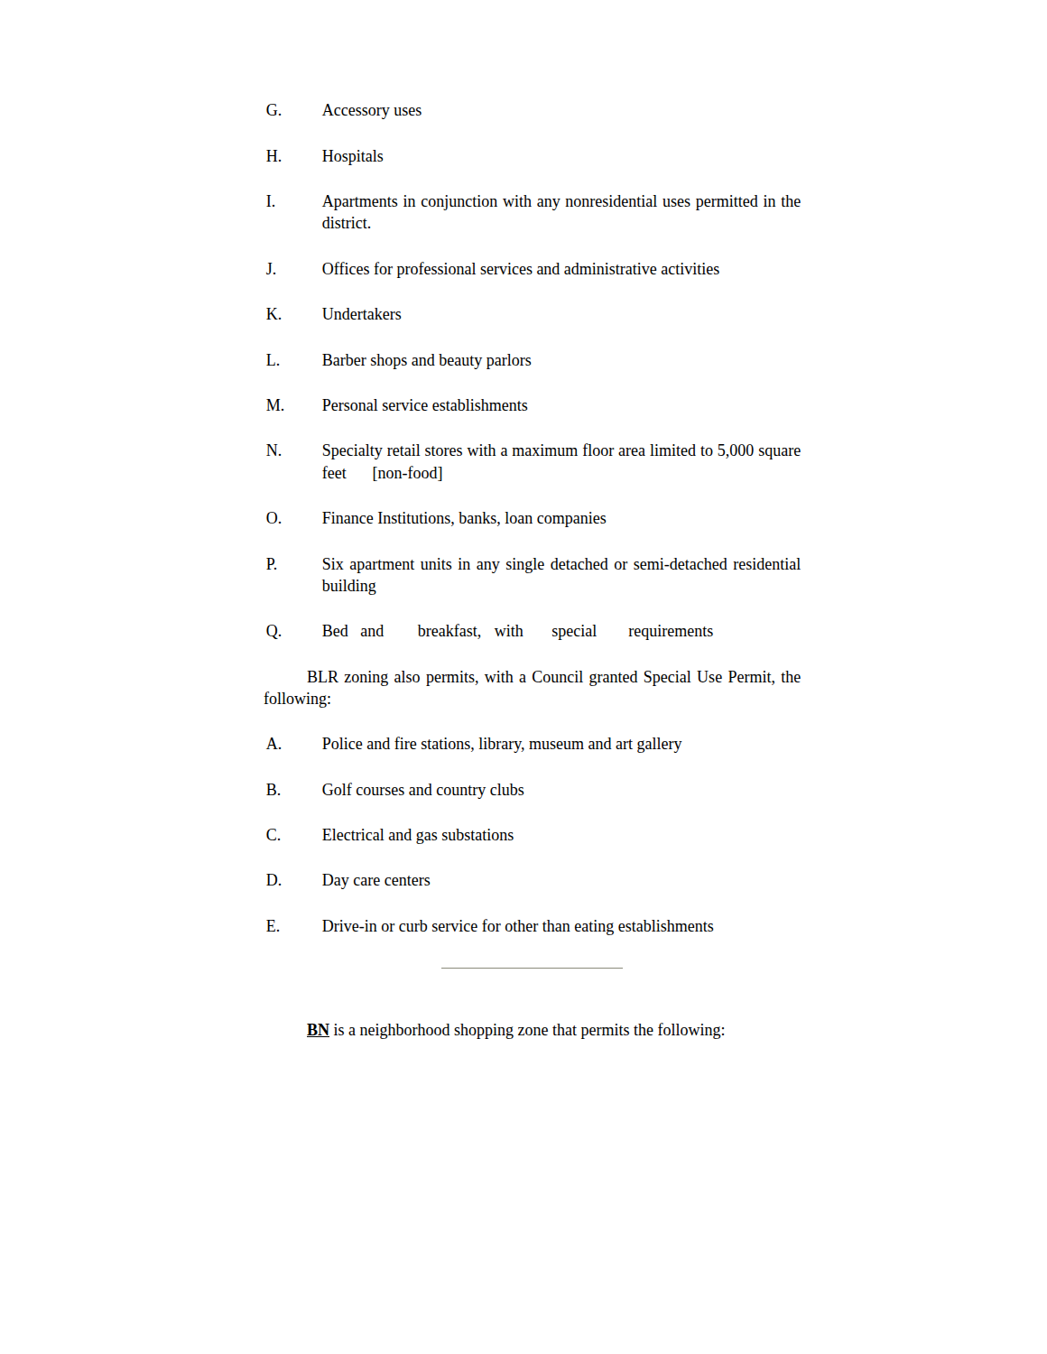G. Accessory uses
H. Hospitals
I. Apartments in conjunction with any nonresidential uses permitted in the district.
J. Offices for professional services and administrative activities
K. Undertakers
L. Barber shops and beauty parlors
M. Personal service establishments
N. Specialty retail stores with a maximum floor area limited to 5,000 square feet [non-food]
O. Finance Institutions, banks, loan companies
P. Six apartment units in any single detached or semi-detached residential building
Q. Bed and breakfast, with special requirements
BLR zoning also permits, with a Council granted Special Use Permit, the following:
A. Police and fire stations, library, museum and art gallery
B. Golf courses and country clubs
C. Electrical and gas substations
D. Day care centers
E. Drive-in or curb service for other than eating establishments
BN is a neighborhood shopping zone that permits the following: